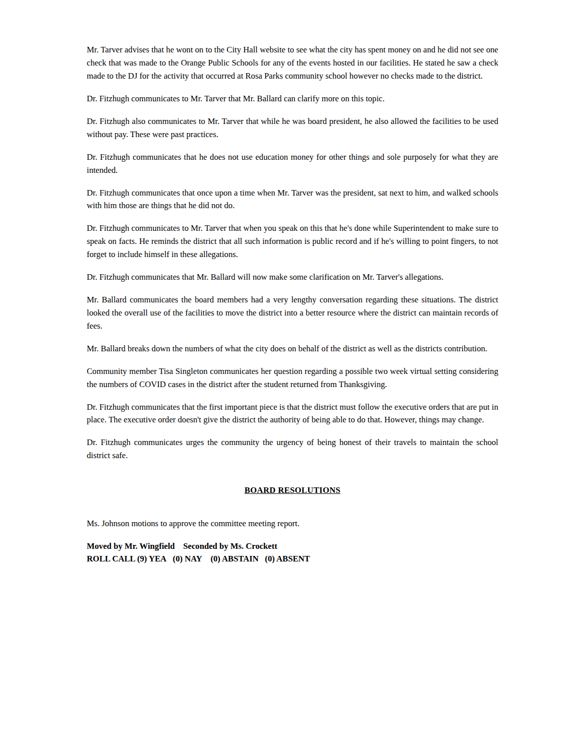Mr. Tarver advises that he wont on to the City Hall website to see what the city has spent money on and he did not see one check that was made to the Orange Public Schools for any of the events hosted in our facilities. He stated he saw a check made to the DJ for the activity that occurred at Rosa Parks community school however no checks made to the district.
Dr. Fitzhugh communicates to Mr. Tarver that Mr. Ballard can clarify more on this topic.
Dr. Fitzhugh also communicates to Mr. Tarver that while he was board president, he also allowed the facilities to be used without pay. These were past practices.
Dr. Fitzhugh communicates that he does not use education money for other things and sole purposely for what they are intended.
Dr. Fitzhugh communicates that once upon a time when Mr. Tarver was the president, sat next to him, and walked schools with him those are things that he did not do.
Dr. Fitzhugh communicates to Mr. Tarver that when you speak on this that he's done while Superintendent to make sure to speak on facts. He reminds the district that all such information is public record and if he's willing to point fingers, to not forget to include himself in these allegations.
Dr. Fitzhugh communicates that Mr. Ballard will now make some clarification on Mr. Tarver's allegations.
Mr. Ballard communicates the board members had a very lengthy conversation regarding these situations. The district looked the overall use of the facilities to move the district into a better resource where the district can maintain records of fees.
Mr. Ballard breaks down the numbers of what the city does on behalf of the district as well as the districts contribution.
Community member Tisa Singleton communicates her question regarding a possible two week virtual setting considering the numbers of COVID cases in the district after the student returned from Thanksgiving.
Dr. Fitzhugh communicates that the first important piece is that the district must follow the executive orders that are put in place. The executive order doesn't give the district the authority of being able to do that. However, things may change.
Dr. Fitzhugh communicates urges the community the urgency of being honest of their travels to maintain the school district safe.
BOARD RESOLUTIONS
Ms. Johnson motions to approve the committee meeting report.
Moved by Mr. Wingfield Seconded by Ms. Crockett
ROLL CALL (9) YEA (0) NAY (0) ABSTAIN (0) ABSENT